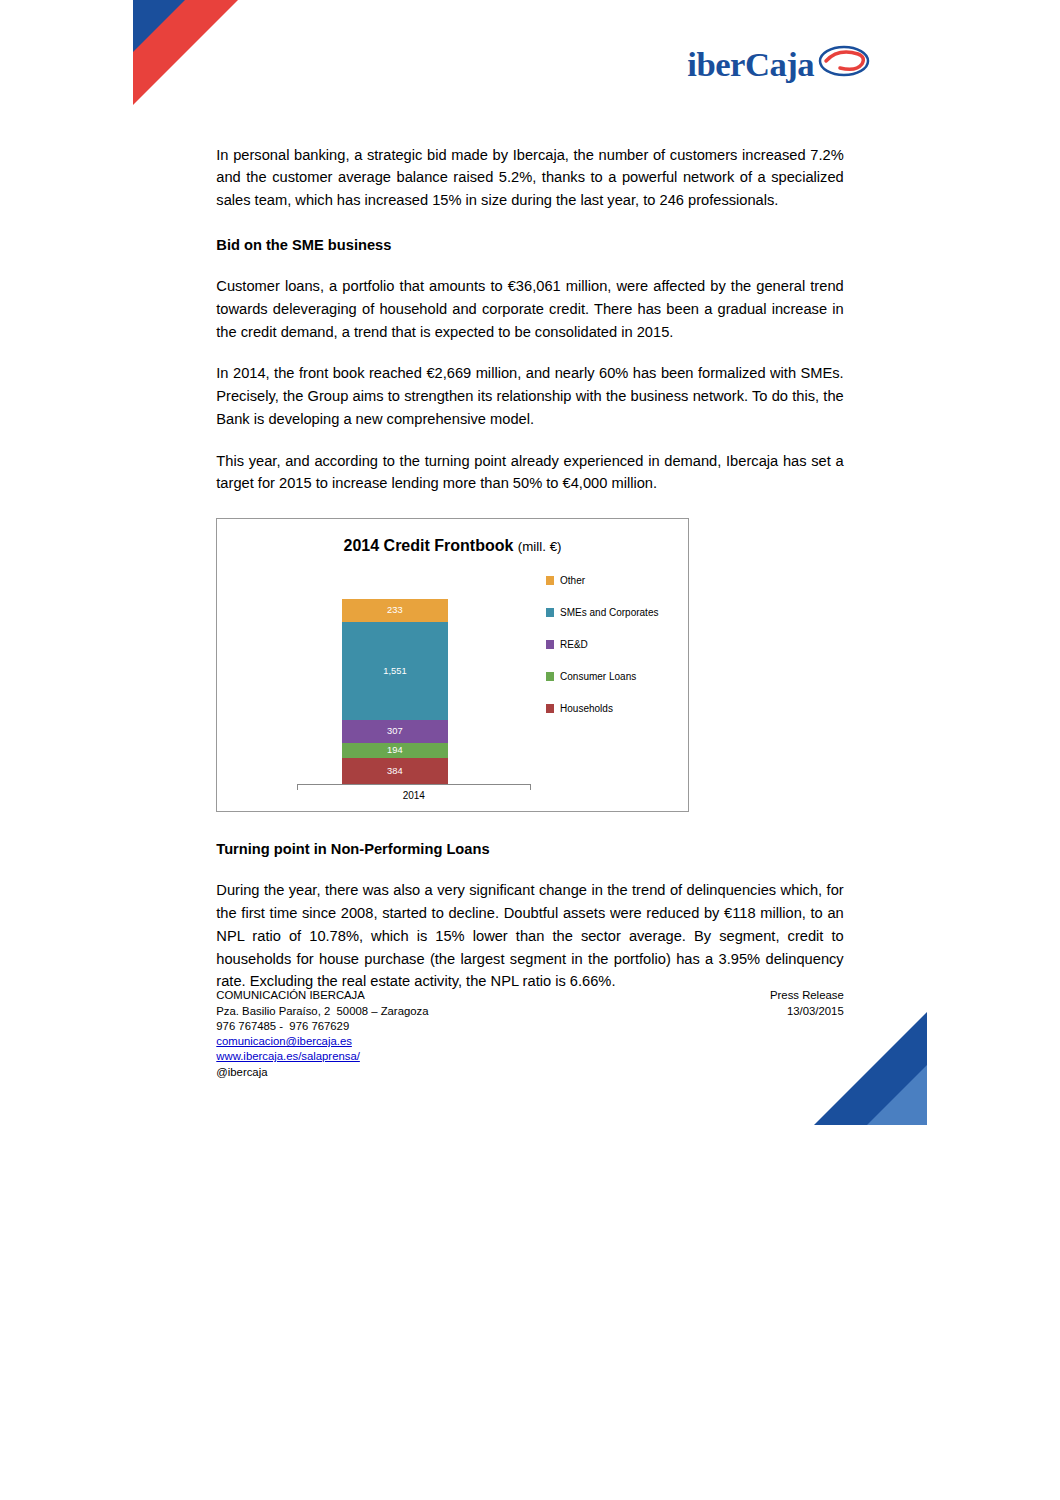iberCaja
In personal banking, a strategic bid made by Ibercaja, the number of customers increased 7.2% and the customer average balance raised 5.2%, thanks to a powerful network of a specialized sales team, which has increased 15% in size during the last year, to 246 professionals.
Bid on the SME business
Customer loans, a portfolio that amounts to €36,061 million, were affected by the general trend towards deleveraging of household and corporate credit. There has been a gradual increase in the credit demand, a trend that is expected to be consolidated in 2015.
In 2014, the front book reached €2,669 million, and nearly 60% has been formalized with SMEs. Precisely, the Group aims to strengthen its relationship with the business network. To do this, the Bank is developing a new comprehensive model.
This year, and according to the turning point already experienced in demand, Ibercaja has set a target for 2015 to increase lending more than 50% to €4,000 million.
2014 Credit Frontbook (mill. €)
233
1,551
307
194
384
2014
Other
SMEs and Corporates
RE&D
Consumer Loans
Households
Turning point in Non-Performing Loans
During the year, there was also a very significant change in the trend of delinquencies which, for the first time since 2008, started to decline. Doubtful assets were reduced by €118 million, to an NPL ratio of 10.78%, which is 15% lower than the sector average. By segment, credit to households for house purchase (the largest segment in the portfolio) has a 3.95% delinquency rate. Excluding the real estate activity, the NPL ratio is 6.66%.
COMUNICACIÓN IBERCAJA
Press Release
Pza. Basilio Paraíso, 2 50008 – Zaragoza
13/03/2015
976 767485 - 976 767629
comunicacion@ibercaja.es
www.ibercaja.es/salaprensa/
@ibercaja